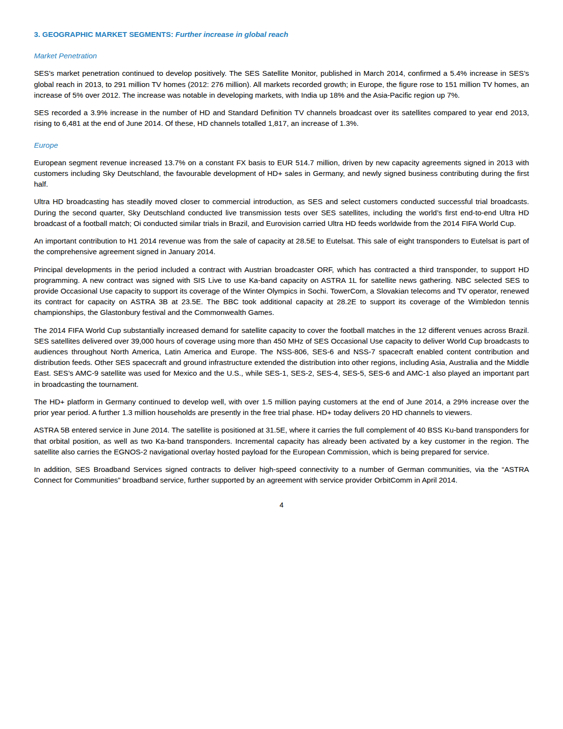3. GEOGRAPHIC MARKET SEGMENTS: Further increase in global reach
Market Penetration
SES’s market penetration continued to develop positively. The SES Satellite Monitor, published in March 2014, confirmed a 5.4% increase in SES’s global reach in 2013, to 291 million TV homes (2012: 276 million). All markets recorded growth; in Europe, the figure rose to 151 million TV homes, an increase of 5% over 2012. The increase was notable in developing markets, with India up 18% and the Asia-Pacific region up 7%.
SES recorded a 3.9% increase in the number of HD and Standard Definition TV channels broadcast over its satellites compared to year end 2013, rising to 6,481 at the end of June 2014. Of these, HD channels totalled 1,817, an increase of 1.3%.
Europe
European segment revenue increased 13.7% on a constant FX basis to EUR 514.7 million, driven by new capacity agreements signed in 2013 with customers including Sky Deutschland, the favourable development of HD+ sales in Germany, and newly signed business contributing during the first half.
Ultra HD broadcasting has steadily moved closer to commercial introduction, as SES and select customers conducted successful trial broadcasts. During the second quarter, Sky Deutschland conducted live transmission tests over SES satellites, including the world’s first end-to-end Ultra HD broadcast of a football match; Oi conducted similar trials in Brazil, and Eurovision carried Ultra HD feeds worldwide from the 2014 FIFA World Cup.
An important contribution to H1 2014 revenue was from the sale of capacity at 28.5E to Eutelsat. This sale of eight transponders to Eutelsat is part of the comprehensive agreement signed in January 2014.
Principal developments in the period included a contract with Austrian broadcaster ORF, which has contracted a third transponder, to support HD programming. A new contract was signed with SIS Live to use Ka-band capacity on ASTRA 1L for satellite news gathering. NBC selected SES to provide Occasional Use capacity to support its coverage of the Winter Olympics in Sochi. TowerCom, a Slovakian telecoms and TV operator, renewed its contract for capacity on ASTRA 3B at 23.5E. The BBC took additional capacity at 28.2E to support its coverage of the Wimbledon tennis championships, the Glastonbury festival and the Commonwealth Games.
The 2014 FIFA World Cup substantially increased demand for satellite capacity to cover the football matches in the 12 different venues across Brazil. SES satellites delivered over 39,000 hours of coverage using more than 450 MHz of SES Occasional Use capacity to deliver World Cup broadcasts to audiences throughout North America, Latin America and Europe. The NSS-806, SES-6 and NSS-7 spacecraft enabled content contribution and distribution feeds. Other SES spacecraft and ground infrastructure extended the distribution into other regions, including Asia, Australia and the Middle East. SES’s AMC-9 satellite was used for Mexico and the U.S., while SES-1, SES-2, SES-4, SES-5, SES-6 and AMC-1 also played an important part in broadcasting the tournament.
The HD+ platform in Germany continued to develop well, with over 1.5 million paying customers at the end of June 2014, a 29% increase over the prior year period. A further 1.3 million households are presently in the free trial phase. HD+ today delivers 20 HD channels to viewers.
ASTRA 5B entered service in June 2014. The satellite is positioned at 31.5E, where it carries the full complement of 40 BSS Ku-band transponders for that orbital position, as well as two Ka-band transponders. Incremental capacity has already been activated by a key customer in the region. The satellite also carries the EGNOS-2 navigational overlay hosted payload for the European Commission, which is being prepared for service.
In addition, SES Broadband Services signed contracts to deliver high-speed connectivity to a number of German communities, via the “ASTRA Connect for Communities” broadband service, further supported by an agreement with service provider OrbitComm in April 2014.
4